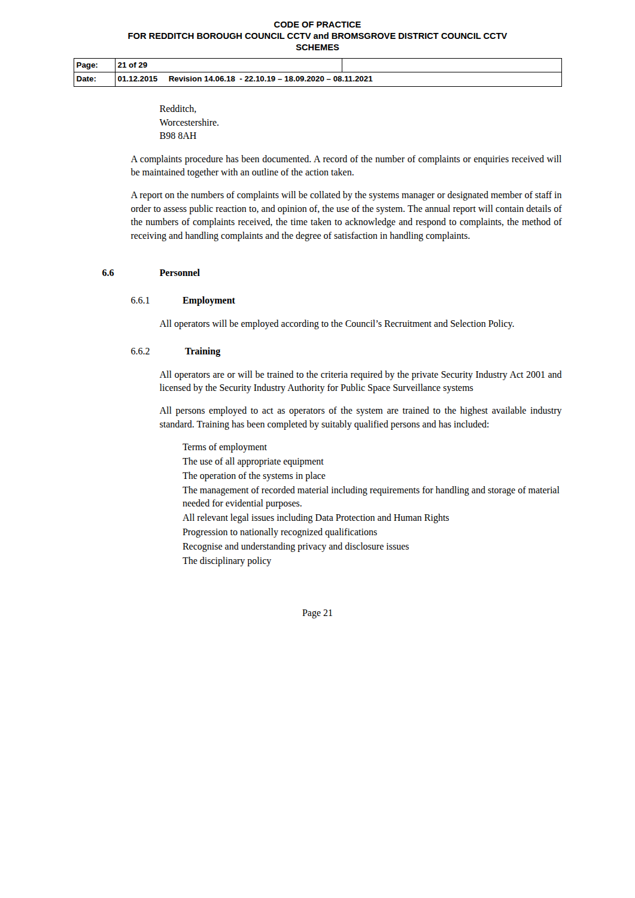CODE OF PRACTICE
FOR REDDITCH BOROUGH COUNCIL CCTV and BROMSGROVE DISTRICT COUNCIL CCTV
SCHEMES
| Page: | 21 of 29 | |
| Date: | 01.12.2015 Revision 14.06.18 - 22.10.19 – 18.09.2020 – 08.11.2021 |
Redditch,
Worcestershire.
B98 8AH
A complaints procedure has been documented. A record of the number of complaints or enquiries received will be maintained together with an outline of the action taken.
A report on the numbers of complaints will be collated by the systems manager or designated member of staff in order to assess public reaction to, and opinion of, the use of the system. The annual report will contain details of the numbers of complaints received, the time taken to acknowledge and respond to complaints, the method of receiving and handling complaints and the degree of satisfaction in handling complaints.
6.6 Personnel
6.6.1 Employment
All operators will be employed according to the Council’s Recruitment and Selection Policy.
6.6.2 Training
All operators are or will be trained to the criteria required by the private Security Industry Act 2001 and licensed by the Security Industry Authority for Public Space Surveillance systems
All persons employed to act as operators of the system are trained to the highest available industry standard. Training has been completed by suitably qualified persons and has included:
Terms of employment
The use of all appropriate equipment
The operation of the systems in place
The management of recorded material including requirements for handling and storage of material needed for evidential purposes.
All relevant legal issues including Data Protection and Human Rights
Progression to nationally recognized qualifications
Recognise and understanding privacy and disclosure issues
The disciplinary policy
Page 21